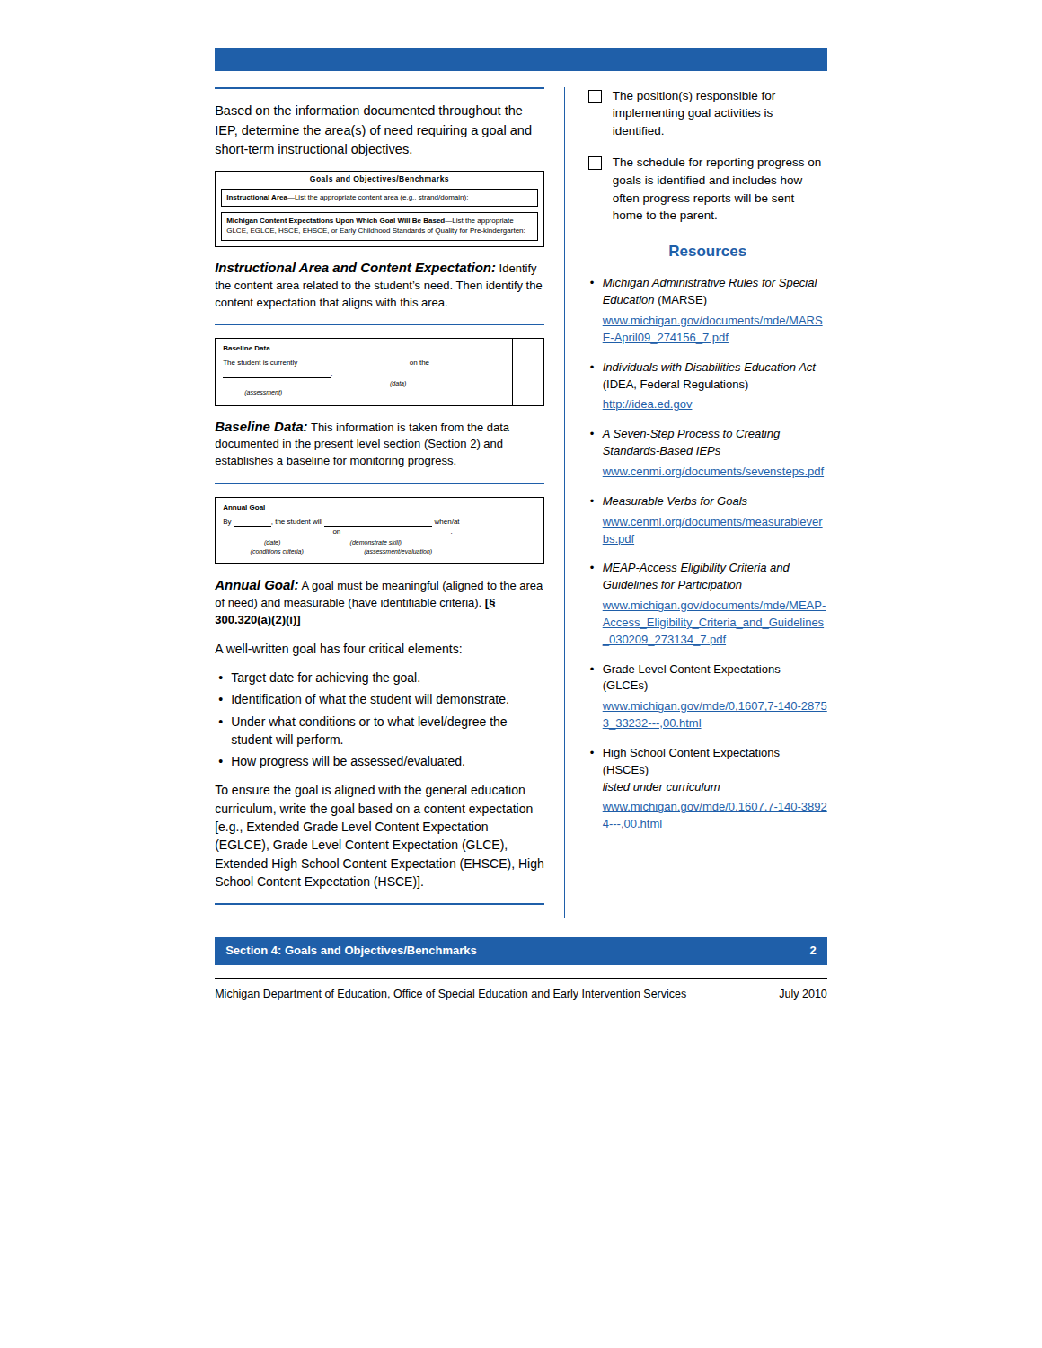Based on the information documented throughout the IEP, determine the area(s) of need requiring a goal and short-term instructional objectives.
Goals and Objectives/Benchmarks
Instructional Area—List the appropriate content area (e.g., strand/domain):
Michigan Content Expectations Upon Which Goal Will Be Based—List the appropriate GLCE, EGLCE, HSCE, EHSCE, or Early Childhood Standards of Quality for Pre-kindergarten:
Instructional Area and Content Expectation:
Identify the content area related to the student’s need. Then identify the content expectation that aligns with this area.
Baseline Data
The student is currently on the .
(data) (assessment)
Baseline Data:
This information is taken from the data documented in the present level section (Section 2) and establishes a baseline for monitoring progress.
Annual Goal
By , the student will when/at on .
(date) (demonstrate skill) (conditions criteria) (assessment/evaluation)
Annual Goal:
A goal must be meaningful (aligned to the area of need) and measurable (have identifiable criteria). [§ 300.320(a)(2)(i)]
A well-written goal has four critical elements:
Target date for achieving the goal.
Identification of what the student will demonstrate.
Under what conditions or to what level/degree the student will perform.
How progress will be assessed/evaluated.
To ensure the goal is aligned with the general education curriculum, write the goal based on a content expectation [e.g., Extended Grade Level Content Expectation (EGLCE), Grade Level Content Expectation (GLCE), Extended High School Content Expectation (EHSCE), High School Content Expectation (HSCE)].
The position(s) responsible for implementing goal activities is identified.
The schedule for reporting progress on goals is identified and includes how often progress reports will be sent home to the parent.
Resources
Michigan Administrative Rules for Special Education (MARSE) www.michigan.gov/documents/mde/MARSE-April09_274156_7.pdf
Individuals with Disabilities Education Act (IDEA, Federal Regulations) http://idea.ed.gov
A Seven-Step Process to Creating Standards-Based IEPs www.cenmi.org/documents/sevensteps.pdf
Measurable Verbs for Goals www.cenmi.org/documents/measurableverbs.pdf
MEAP-Access Eligibility Criteria and Guidelines for Participation www.michigan.gov/documents/mde/MEAP-Access_Eligibility_Criteria_and_Guidelines_030209_273134_7.pdf
Grade Level Content Expectations (GLCEs) www.michigan.gov/mde/0,1607,7-140-28753_33232---,00.html
High School Content Expectations (HSCEs)
listed under curriculum www.michigan.gov/mde/0,1607,7-140-38924---,00.html
Section 4: Goals and Objectives/Benchmarks 2
Michigan Department of Education, Office of Special Education and Early Intervention Services July 2010